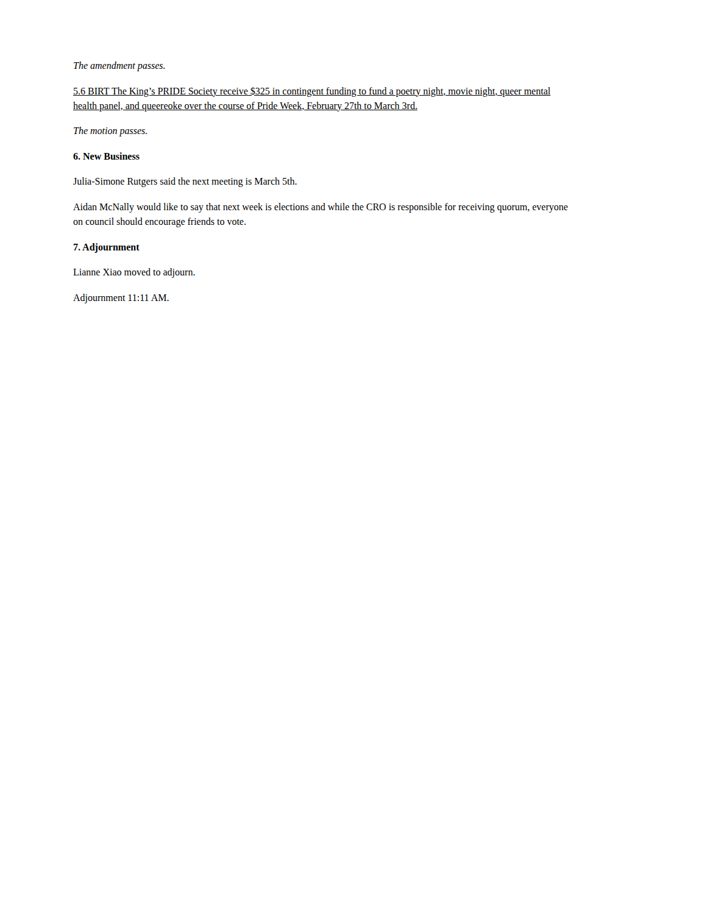The amendment passes.
5.6 BIRT The King’s PRIDE Society receive $325 in contingent funding to fund a poetry night, movie night, queer mental health panel, and queereoke over the course of Pride Week, February 27th to March 3rd.
The motion passes.
6. New Business
Julia-Simone Rutgers said the next meeting is March 5th.
Aidan McNally would like to say that next week is elections and while the CRO is responsible for receiving quorum, everyone on council should encourage friends to vote.
7. Adjournment
Lianne Xiao moved to adjourn.
Adjournment 11:11 AM.